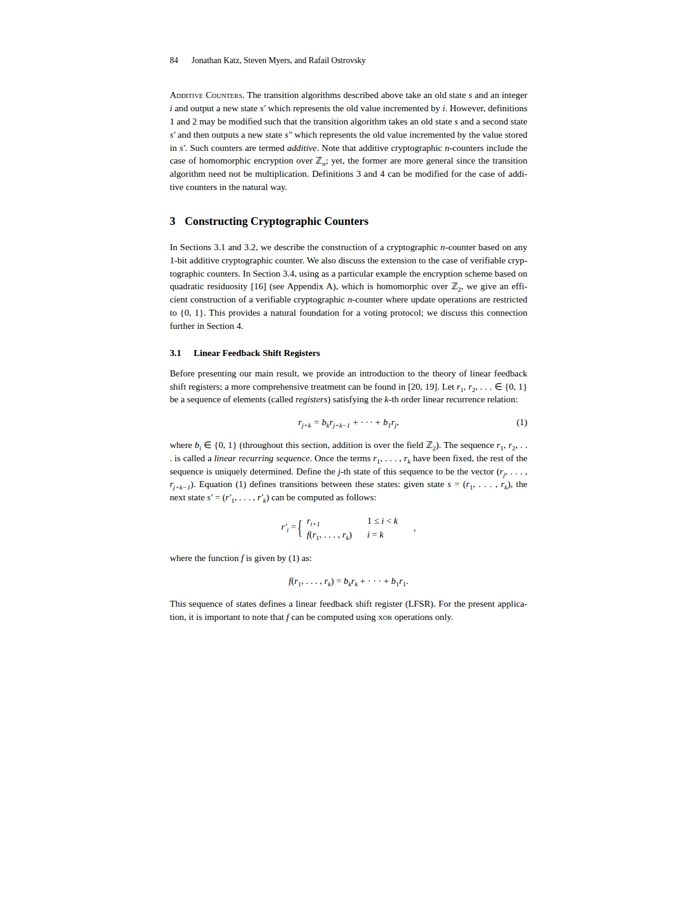84 Jonathan Katz, Steven Myers, and Rafail Ostrovsky
Additive Counters. The transition algorithms described above take an old state s and an integer i and output a new state s′ which represents the old value incremented by i. However, definitions 1 and 2 may be modified such that the transition algorithm takes an old state s and a second state s′ and then outputs a new state s″ which represents the old value incremented by the value stored in s′. Such counters are termed additive. Note that additive cryptographic n-counters include the case of homomorphic encryption over ℤn; yet, the former are more general since the transition algorithm need not be multiplication. Definitions 3 and 4 can be modified for the case of additive counters in the natural way.
3 Constructing Cryptographic Counters
In Sections 3.1 and 3.2, we describe the construction of a cryptographic n-counter based on any 1-bit additive cryptographic counter. We also discuss the extension to the case of verifiable cryptographic counters. In Section 3.4, using as a particular example the encryption scheme based on quadratic residuosity [16] (see Appendix A), which is homomorphic over ℤ2, we give an efficient construction of a verifiable cryptographic n-counter where update operations are restricted to {0, 1}. This provides a natural foundation for a voting protocol; we discuss this connection further in Section 4.
3.1 Linear Feedback Shift Registers
Before presenting our main result, we provide an introduction to the theory of linear feedback shift registers; a more comprehensive treatment can be found in [20, 19]. Let r1, r2, . . . ∈ {0, 1} be a sequence of elements (called registers) satisfying the k-th order linear recurrence relation:
rj+k = bkrj+k−1 + · · · + b1rj, (1)
where bi ∈ {0, 1} (throughout this section, addition is over the field ℤ2). The sequence r1, r2, . . . is called a linear recurring sequence. Once the terms r1, . . . , rk have been fixed, the rest of the sequence is uniquely determined. Define the j-th state of this sequence to be the vector (rj, . . . , rj+k−1). Equation (1) defines transitions between these states: given state s = (r1, . . . , rk), the next state s′ = (r′1, . . . , r′k) can be computed as follows:
r′i = {
| r i+1 | 1 ≤ i < k |
| f ( r 1 , . . . , r k ) | i = k |
,
where the function f is given by (1) as:
f(r1, . . . , rk) = bkrk + · · · + b1r1.
This sequence of states defines a linear feedback shift register (LFSR). For the present application, it is important to note that f can be computed using xor operations only.